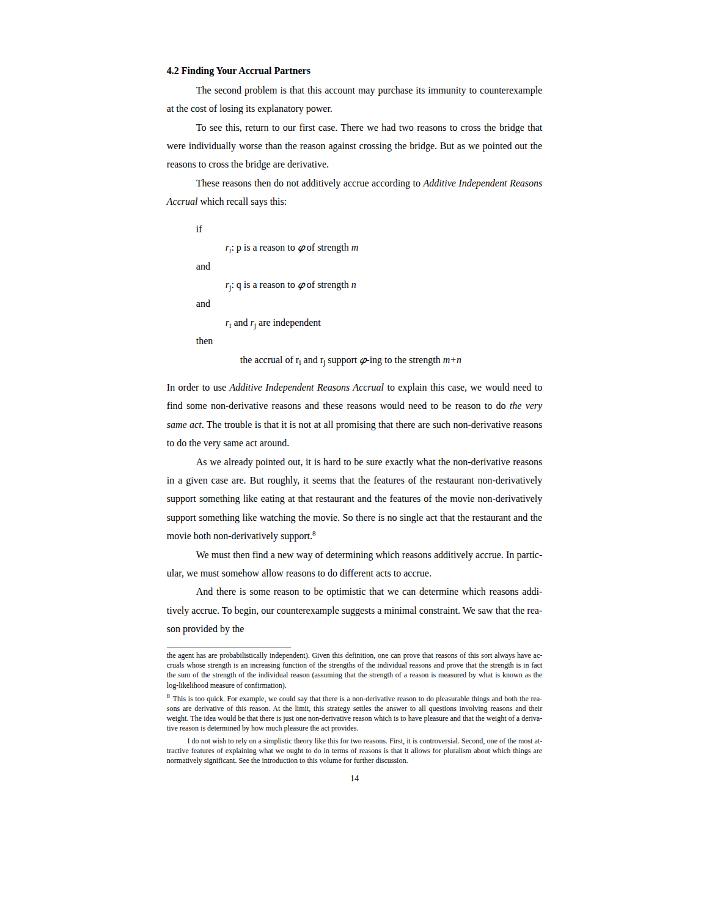4.2 Finding Your Accrual Partners
The second problem is that this account may purchase its immunity to counterexample at the cost of losing its explanatory power.
To see this, return to our first case. There we had two reasons to cross the bridge that were individually worse than the reason against crossing the bridge. But as we pointed out the reasons to cross the bridge are derivative.
These reasons then do not additively accrue according to Additive Independent Reasons Accrual which recall says this:
if ri: p is a reason to 𝜑 of strength m and rj: q is a reason to 𝜑 of strength n and ri and rj are independent then the accrual of ri and rj support 𝜑-ing to the strength m+n
In order to use Additive Independent Reasons Accrual to explain this case, we would need to find some non-derivative reasons and these reasons would need to be reason to do the very same act. The trouble is that it is not at all promising that there are such non-derivative reasons to do the very same act around.
As we already pointed out, it is hard to be sure exactly what the non-derivative reasons in a given case are. But roughly, it seems that the features of the restaurant non-derivatively support something like eating at that restaurant and the features of the movie non-derivatively support something like watching the movie. So there is no single act that the restaurant and the movie both non-derivatively support.8
We must then find a new way of determining which reasons additively accrue. In particular, we must somehow allow reasons to do different acts to accrue.
And there is some reason to be optimistic that we can determine which reasons additively accrue. To begin, our counterexample suggests a minimal constraint. We saw that the reason provided by the
the agent has are probabilistically independent). Given this definition, one can prove that reasons of this sort always have accruals whose strength is an increasing function of the strengths of the individual reasons and prove that the strength is in fact the sum of the strength of the individual reason (assuming that the strength of a reason is measured by what is known as the log-likelihood measure of confirmation).
8 This is too quick. For example, we could say that there is a non-derivative reason to do pleasurable things and both the reasons are derivative of this reason. At the limit, this strategy settles the answer to all questions involving reasons and their weight. The idea would be that there is just one non-derivative reason which is to have pleasure and that the weight of a derivative reason is determined by how much pleasure the act provides.
I do not wish to rely on a simplistic theory like this for two reasons. First, it is controversial. Second, one of the most attractive features of explaining what we ought to do in terms of reasons is that it allows for pluralism about which things are normatively significant. See the introduction to this volume for further discussion.
14